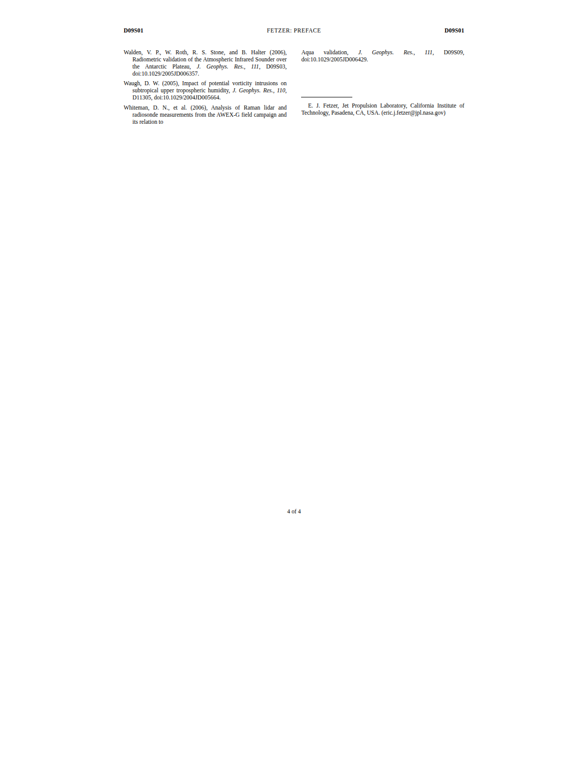D09S01
FETZER: PREFACE
D09S01
Walden, V. P., W. Roth, R. S. Stone, and B. Halter (2006), Radiometric validation of the Atmospheric Infrared Sounder over the Antarctic Plateau, J. Geophys. Res., 111, D09S03, doi:10.1029/2005JD006357.
Waugh, D. W. (2005), Impact of potential vorticity intrusions on subtropical upper tropospheric humidity, J. Geophys. Res., 110, D11305, doi:10.1029/2004JD005664.
Whiteman, D. N., et al. (2006), Analysis of Raman lidar and radiosonde measurements from the AWEX-G field campaign and its relation to
Aqua validation, J. Geophys. Res., 111, D09S09, doi:10.1029/2005JD006429.
E. J. Fetzer, Jet Propulsion Laboratory, California Institute of Technology, Pasadena, CA, USA. (eric.j.fetzer@jpl.nasa.gov)
4 of 4